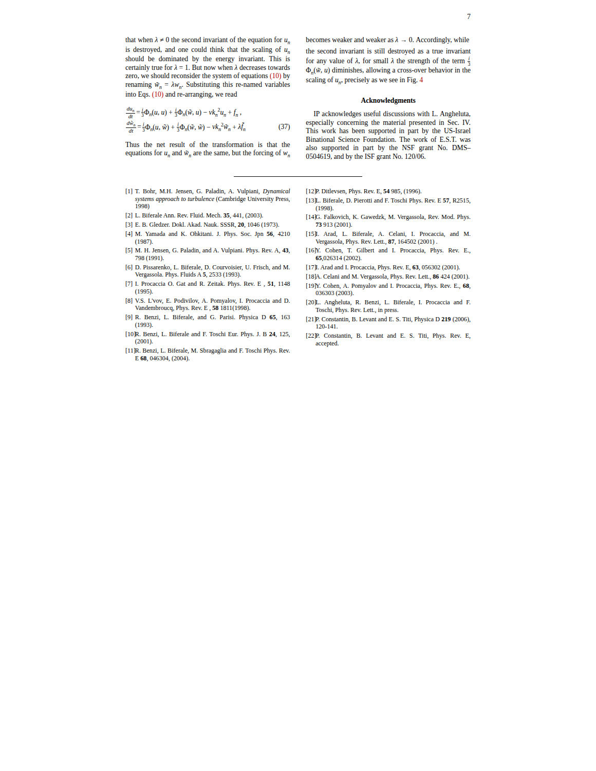7
that when λ ≠ 0 the second invariant of the equation for un is destroyed, and one could think that the scaling of un should be dominated by the energy invariant. This is certainly true for λ = 1. But now when λ decreases towards zero, we should reconsider the system of equations (10) by renaming w̃n = λwn. Substituting this re-named variables into Eqs. (10) and re-arranging, we read
dun dt = i 3 Φn(u, u) + i 3 Φn(w̃, u) − νkn2un + fn ,
dw̃n dt = i 3 Φn(u, w̃) + i 3 Φn(w̃, w̃) − νkn2w̃n + λf̃n (37)
Thus the net result of the transformation is that the equations for un and w̃n are the same, but the forcing of wn becomes weaker and weaker as λ → 0. Accordingly, while
the second invariant is still destroyed as a true invariant for any value of λ, for small λ the strength of the term i 3 Φn(w̃, u) diminishes, allowing a cross-over behavior in the scaling of un, precisely as we see in Fig. 4
Acknowledgments
IP acknowledges useful discussions with L. Angheluta, especially concerning the material presented in Sec. IV. This work has been supported in part by the US-Israel Binational Science Foundation. The work of E.S.T. was also supported in part by the NSF grant No. DMS–0504619, and by the ISF grant No. 120/06.
[1] T. Bohr, M.H. Jensen, G. Paladin, A. Vulpiani, Dynamical systems approach to turbulence (Cambridge University Press, 1998)
[2] L. Biferale Ann. Rev. Fluid. Mech. 35, 441, (2003).
[3] E. B. Gledzer. Dokl. Akad. Nauk. SSSR, 20, 1046 (1973).
[4] M. Yamada and K. Ohkitani. J. Phys. Soc. Jpn 56, 4210 (1987).
[5] M. H. Jensen, G. Paladin, and A. Vulpiani. Phys. Rev. A, 43, 798 (1991).
[6] D. Pissarenko, L. Biferale, D. Courvoisier, U. Frisch, and M. Vergassola. Phys. Fluids A 5, 2533 (1993).
[7] I. Procaccia O. Gat and R. Zeitak. Phys. Rev. E , 51, 1148 (1995).
[8] V.S. L'vov, E. Podivilov, A. Pomyalov, I. Procaccia and D. Vandembroucq, Phys. Rev. E , 58 1811(1998).
[9] R. Benzi, L. Biferale, and G. Parisi. Physica D 65, 163 (1993).
[10] R. Benzi, L. Biferale and F. Toschi Eur. Phys. J. B 24, 125, (2001).
[11] R. Benzi, L. Biferale, M. Sbragaglia and F. Toschi Phys. Rev. E 68, 046304, (2004).
[12] P. Ditlevsen, Phys. Rev. E, 54 985, (1996).
[13] L. Biferale, D. Pierotti and F. Toschi Phys. Rev. E 57, R2515, (1998).
[14] G. Falkovich, K. Gawedzk, M. Vergassola, Rev. Mod. Phys. 73 913 (2001).
[15] I. Arad, L. Biferale, A. Celani, I. Procaccia, and M. Vergassola, Phys. Rev. Lett., 87, 164502 (2001) .
[16] Y. Cohen, T. Gilbert and I. Procaccia, Phys. Rev. E., 65,026314 (2002).
[17] I. Arad and I. Procaccia, Phys. Rev. E, 63, 056302 (2001).
[18] A. Celani and M. Vergassola, Phys. Rev. Lett., 86 424 (2001).
[19] Y. Cohen, A. Pomyalov and I. Procaccia, Phys. Rev. E., 68, 036303 (2003).
[20] L. Angheluta, R. Benzi, L. Biferale, I. Procaccia and F. Toschi, Phys. Rev. Lett., in press.
[21] P. Constantin, B. Levant and E. S. Titi, Physica D 219 (2006), 120-141.
[22] P. Constantin, B. Levant and E. S. Titi, Phys. Rev. E, accepted.